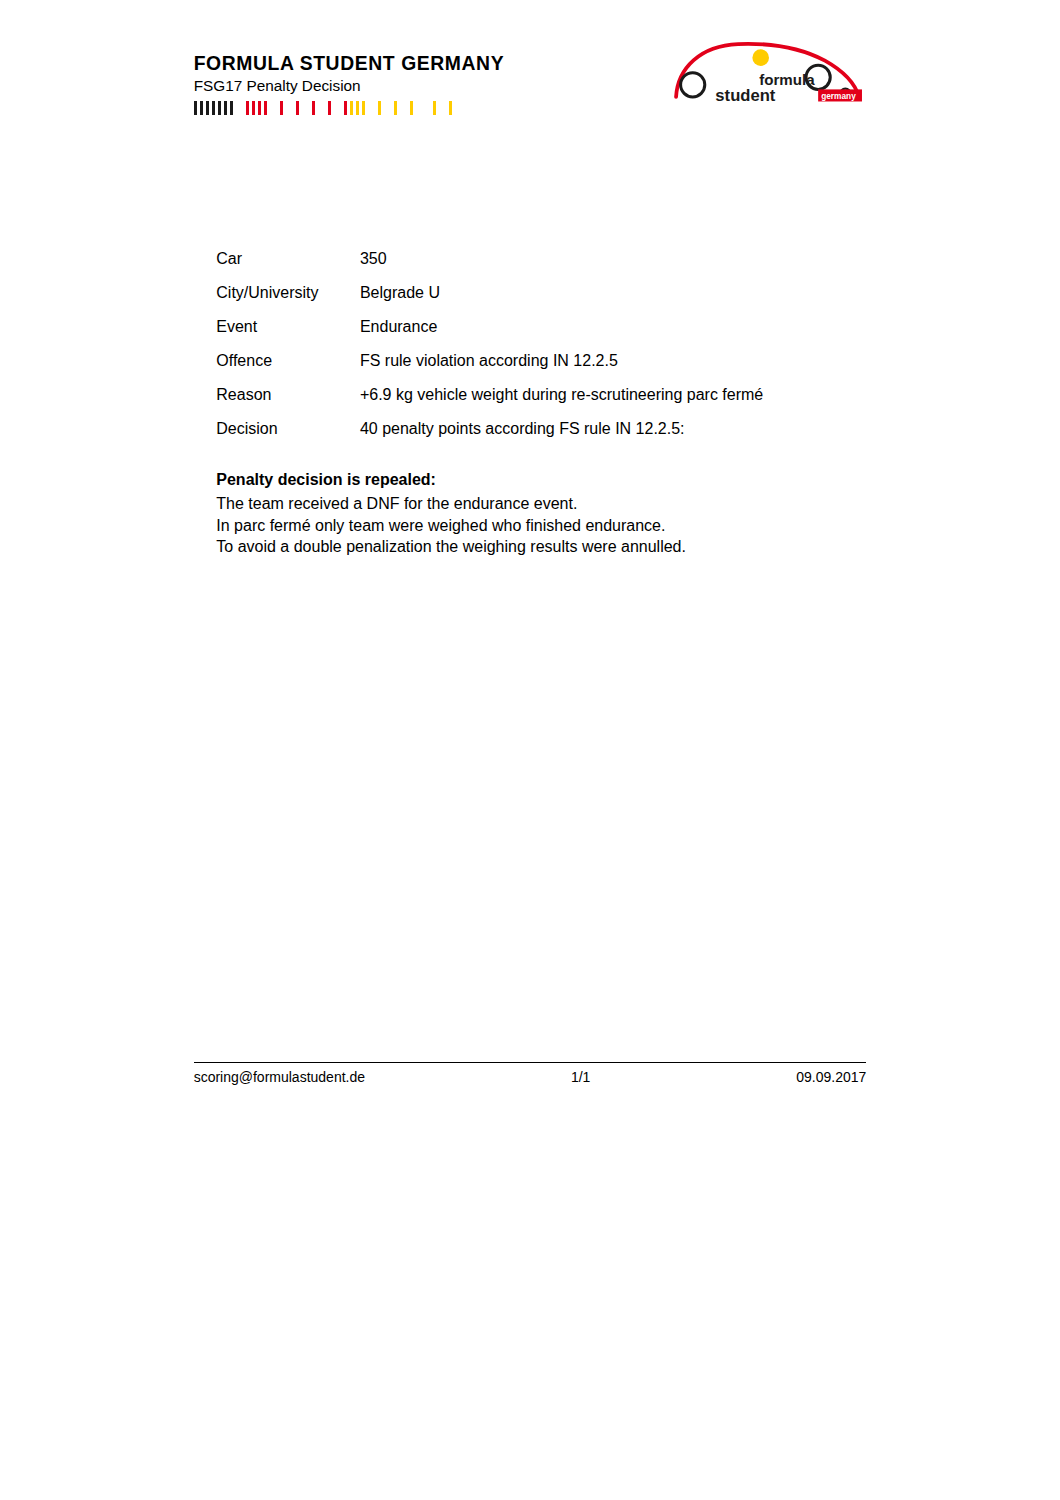Formula Student Germany
FSG17 Penalty Decision
formula student germany
| Car | 350 |
| City/University | Belgrade U |
| Event | Endurance |
| Offence | FS rule violation according IN 12.2.5 |
| Reason | +6.9 kg vehicle weight during re-scrutineering parc fermé |
| Decision | 40 penalty points according FS rule IN 12.2.5: |
Penalty decision is repealed:
The team received a DNF for the endurance event.
In parc fermé only team were weighed who finished endurance.
To avoid a double penalization the weighing results were annulled.
scoring@formulastudent.de
1/1
09.09.2017